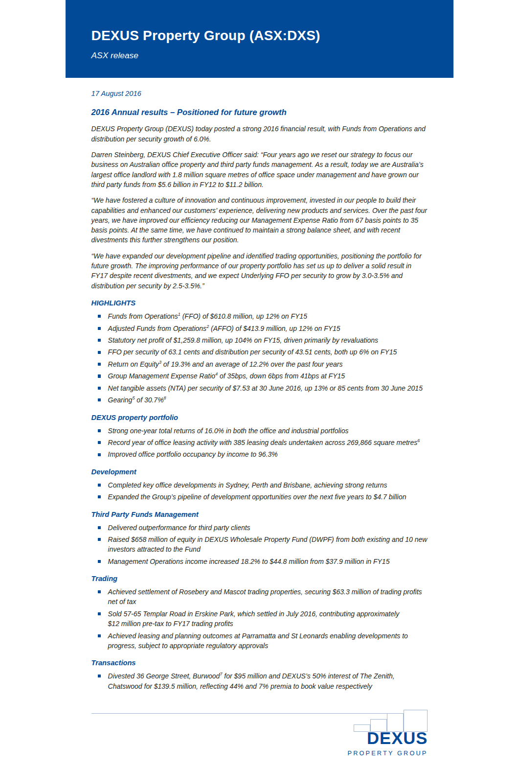DEXUS Property Group (ASX:DXS)
ASX release
17 August 2016
2016 Annual results – Positioned for future growth
DEXUS Property Group (DEXUS) today posted a strong 2016 financial result, with Funds from Operations and distribution per security growth of 6.0%.
Darren Steinberg, DEXUS Chief Executive Officer said: “Four years ago we reset our strategy to focus our business on Australian office property and third party funds management. As a result, today we are Australia’s largest office landlord with 1.8 million square metres of office space under management and have grown our third party funds from $5.6 billion in FY12 to $11.2 billion.
“We have fostered a culture of innovation and continuous improvement, invested in our people to build their capabilities and enhanced our customers’ experience, delivering new products and services. Over the past four years, we have improved our efficiency reducing our Management Expense Ratio from 67 basis points to 35 basis points. At the same time, we have continued to maintain a strong balance sheet, and with recent divestments this further strengthens our position.
“We have expanded our development pipeline and identified trading opportunities, positioning the portfolio for future growth. The improving performance of our property portfolio has set us up to deliver a solid result in FY17 despite recent divestments, and we expect Underlying FFO per security to grow by 3.0-3.5% and distribution per security by 2.5-3.5%.”
HIGHLIGHTS
Funds from Operations1 (FFO) of $610.8 million, up 12% on FY15
Adjusted Funds from Operations2 (AFFO) of $413.9 million, up 12% on FY15
Statutory net profit of $1,259.8 million, up 104% on FY15, driven primarily by revaluations
FFO per security of 63.1 cents and distribution per security of 43.51 cents, both up 6% on FY15
Return on Equity3 of 19.3% and an average of 12.2% over the past four years
Group Management Expense Ratio4 of 35bps, down 6bps from 41bps at FY15
Net tangible assets (NTA) per security of $7.53 at 30 June 2016, up 13% or 85 cents from 30 June 2015
Gearing5 of 30.7%8
DEXUS property portfolio
Strong one-year total returns of 16.0% in both the office and industrial portfolios
Record year of office leasing activity with 385 leasing deals undertaken across 269,866 square metres6
Improved office portfolio occupancy by income to 96.3%
Development
Completed key office developments in Sydney, Perth and Brisbane, achieving strong returns
Expanded the Group’s pipeline of development opportunities over the next five years to $4.7 billion
Third Party Funds Management
Delivered outperformance for third party clients
Raised $658 million of equity in DEXUS Wholesale Property Fund (DWPF) from both existing and 10 new investors attracted to the Fund
Management Operations income increased 18.2% to $44.8 million from $37.9 million in FY15
Trading
Achieved settlement of Rosebery and Mascot trading properties, securing $63.3 million of trading profits net of tax
Sold 57-65 Templar Road in Erskine Park, which settled in July 2016, contributing approximately
$12 million pre-tax to FY17 trading profits
Achieved leasing and planning outcomes at Parramatta and St Leonards enabling developments to progress, subject to appropriate regulatory approvals
Transactions
Divested 36 George Street, Burwood7 for $95 million and DEXUS’s 50% interest of The Zenith, Chatswood for $139.5 million, reflecting 44% and 7% premia to book value respectively
DEXUS
PROPERTY GROUP